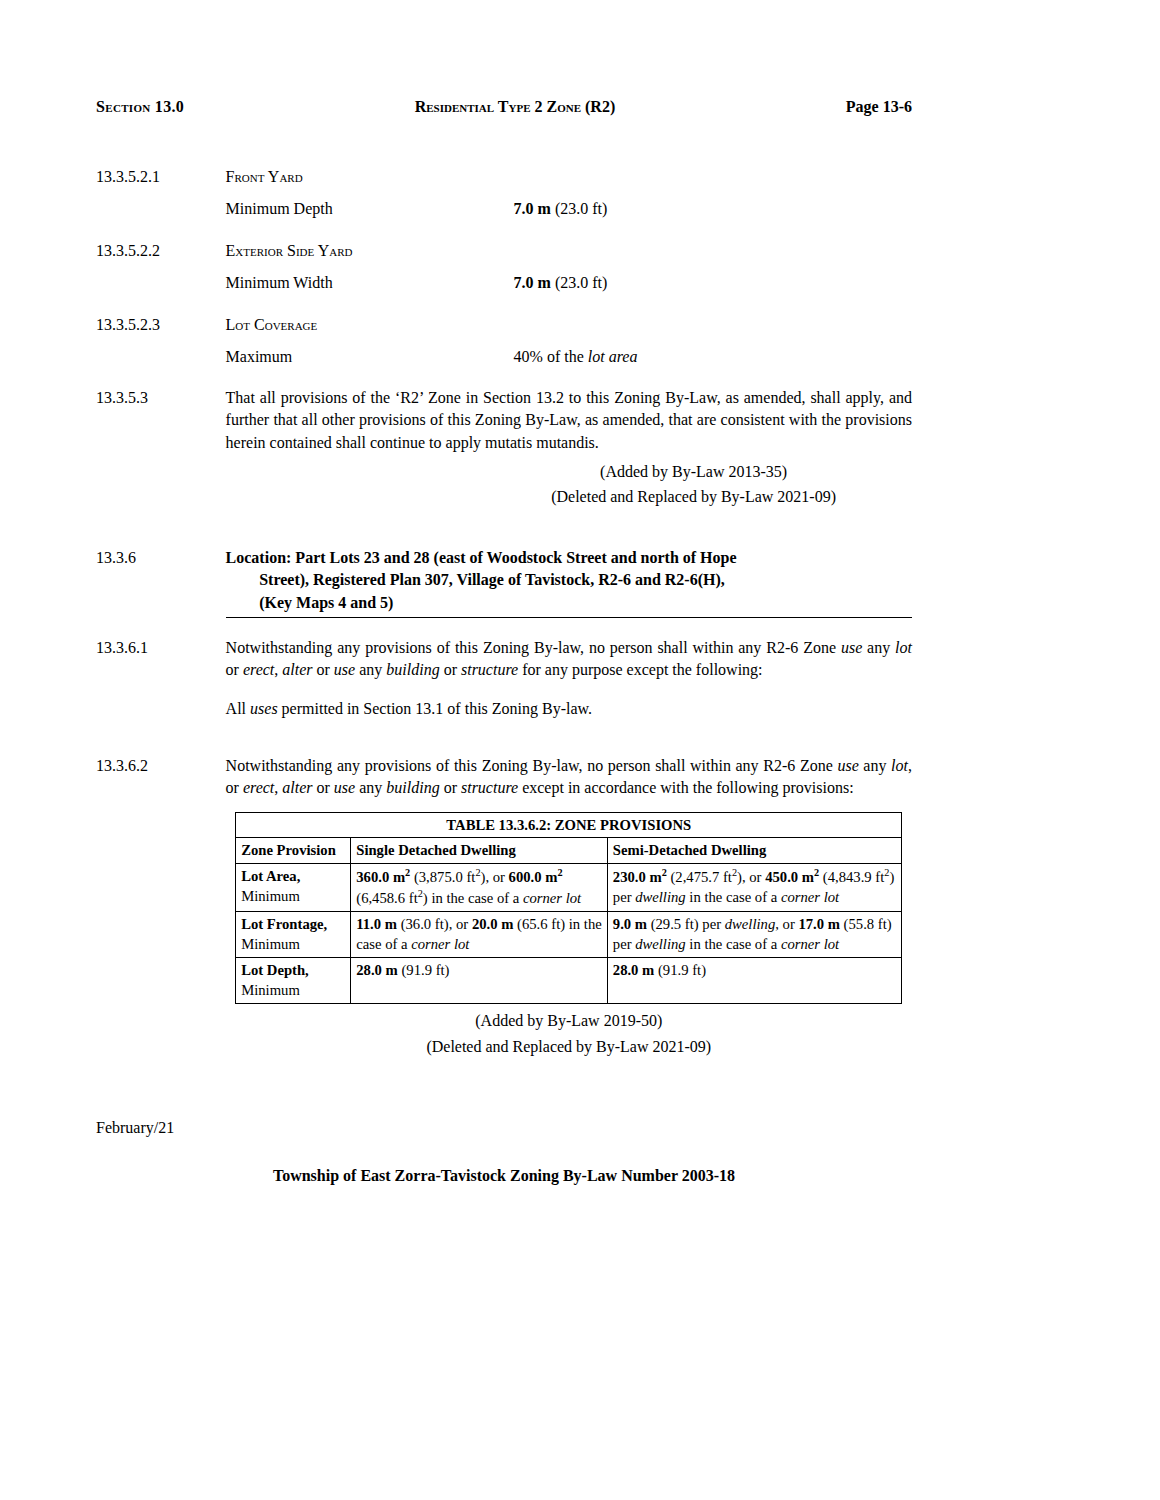Section 13.0
Residential Type 2 Zone (R2)
Page 13-6
13.3.5.2.1
Front Yard
Minimum Depth
7.0 m (23.0 ft)
13.3.5.2.2
Exterior Side Yard
Minimum Width
7.0 m (23.0 ft)
13.3.5.2.3
Lot Coverage
Maximum
40% of the lot area
13.3.5.3
That all provisions of the ‘R2’ Zone in Section 13.2 to this Zoning By-Law, as amended, shall apply, and further that all other provisions of this Zoning By-Law, as amended, that are consistent with the provisions herein contained shall continue to apply mutatis mutandis.
(Added by By-Law 2013-35)
(Deleted and Replaced by By-Law 2021-09)
13.3.6
Location: Part Lots 23 and 28 (east of Woodstock Street and north of Hope Street), Registered Plan 307, Village of Tavistock, R2-6 and R2-6(H), (Key Maps 4 and 5)
13.3.6.1
Notwithstanding any provisions of this Zoning By-law, no person shall within any R2-6 Zone use any lot or erect, alter or use any building or structure for any purpose except the following:
All uses permitted in Section 13.1 of this Zoning By-law.
13.3.6.2
Notwithstanding any provisions of this Zoning By-law, no person shall within any R2-6 Zone use any lot, or erect, alter or use any building or structure except in accordance with the following provisions:
TABLE 13.3.6.2: ZONE PROVISIONS
| Zone Provision | Single Detached Dwelling | Semi-Detached Dwelling |
| --- | --- | --- |
| Lot Area, Minimum | 360.0 m 2 (3,875.0 ft 2 ), or 600.0 m 2 (6,458.6 ft 2 ) in the case of a corner lot | 230.0 m 2 (2,475.7 ft 2 ), or 450.0 m 2 (4,843.9 ft 2 ) per dwelling in the case of a corner lot |
| Lot Frontage, Minimum | 11.0 m (36.0 ft), or 20.0 m (65.6 ft) in the case of a corner lot | 9.0 m (29.5 ft) per dwelling , or 17.0 m (55.8 ft) per dwelling in the case of a corner lot |
| Lot Depth, Minimum | 28.0 m (91.9 ft) | 28.0 m (91.9 ft) |
(Added by By-Law 2019-50)
(Deleted and Replaced by By-Law 2021-09)
February/21
Township of East Zorra-Tavistock Zoning By-Law Number 2003-18